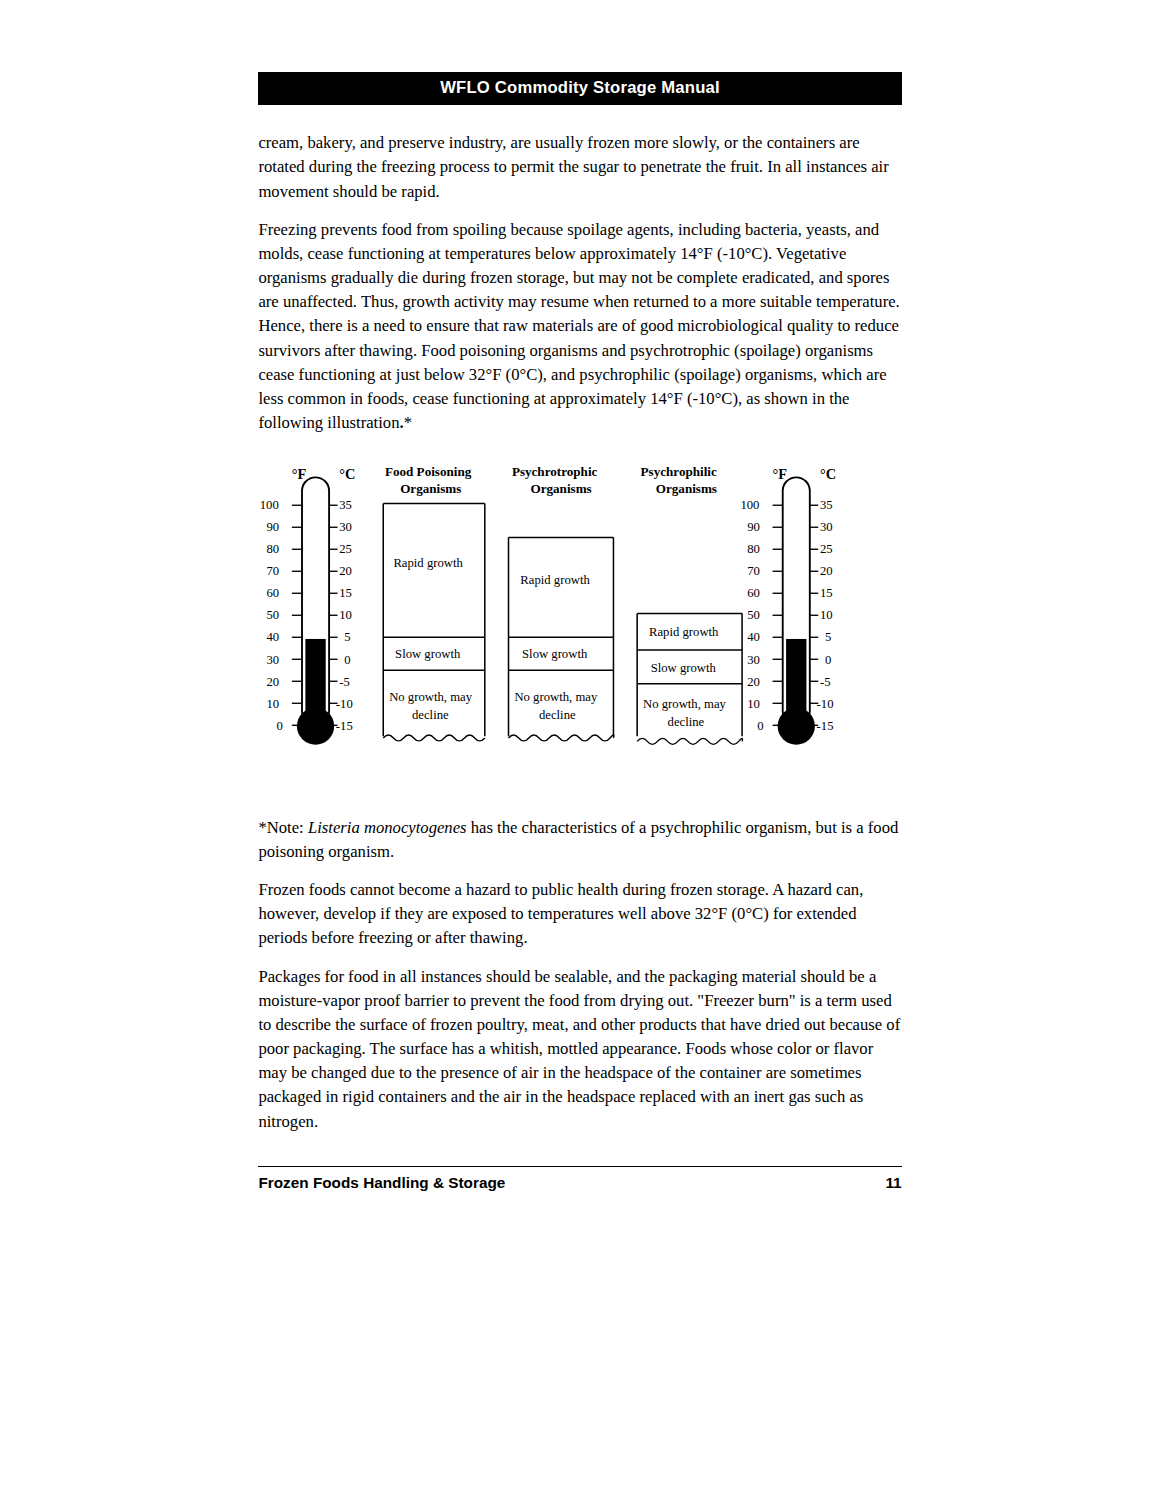WFLO Commodity Storage Manual
cream, bakery, and preserve industry, are usually frozen more slowly, or the containers are rotated during the freezing process to permit the sugar to penetrate the fruit. In all instances air movement should be rapid.
Freezing prevents food from spoiling because spoilage agents, including bacteria, yeasts, and molds, cease functioning at temperatures below approximately 14°F (-10°C). Vegetative organisms gradually die during frozen storage, but may not be complete eradicated, and spores are unaffected. Thus, growth activity may resume when returned to a more suitable temperature. Hence, there is a need to ensure that raw materials are of good microbiological quality to reduce survivors after thawing. Food poisoning organisms and psychrotrophic (spoilage) organisms cease functioning at just below 32°F (0°C), and psychrophilic (spoilage) organisms, which are less common in foods, cease functioning at approximately 14°F (-10°C), as shown in the following illustration.*
100 90 80 70 60 50 40 30 20 10 0 35 30 25 20 15 10 5 0 -5 -10 -15 °F °C Food Poisoning Organisms Rapid growth Slow growth No growth, may decline Psychrotrophic Organisms Rapid growth Slow growth No growth, may decline Psychrophilic Organisms Rapid growth Slow growth No growth, may decline °F °C 100 90 80 70 60 50 40 30 20 10 0 35 30 25 20 15 10 5 0 -5 -10 -15
*Note: Listeria monocytogenes has the characteristics of a psychrophilic organism, but is a food poisoning organism.
Frozen foods cannot become a hazard to public health during frozen storage. A hazard can, however, develop if they are exposed to temperatures well above 32°F (0°C) for extended periods before freezing or after thawing.
Packages for food in all instances should be sealable, and the packaging material should be a moisture-vapor proof barrier to prevent the food from drying out. "Freezer burn" is a term used to describe the surface of frozen poultry, meat, and other products that have dried out because of poor packaging. The surface has a whitish, mottled appearance. Foods whose color or flavor may be changed due to the presence of air in the headspace of the container are sometimes packaged in rigid containers and the air in the headspace replaced with an inert gas such as nitrogen.
Frozen Foods Handling & Storage 11